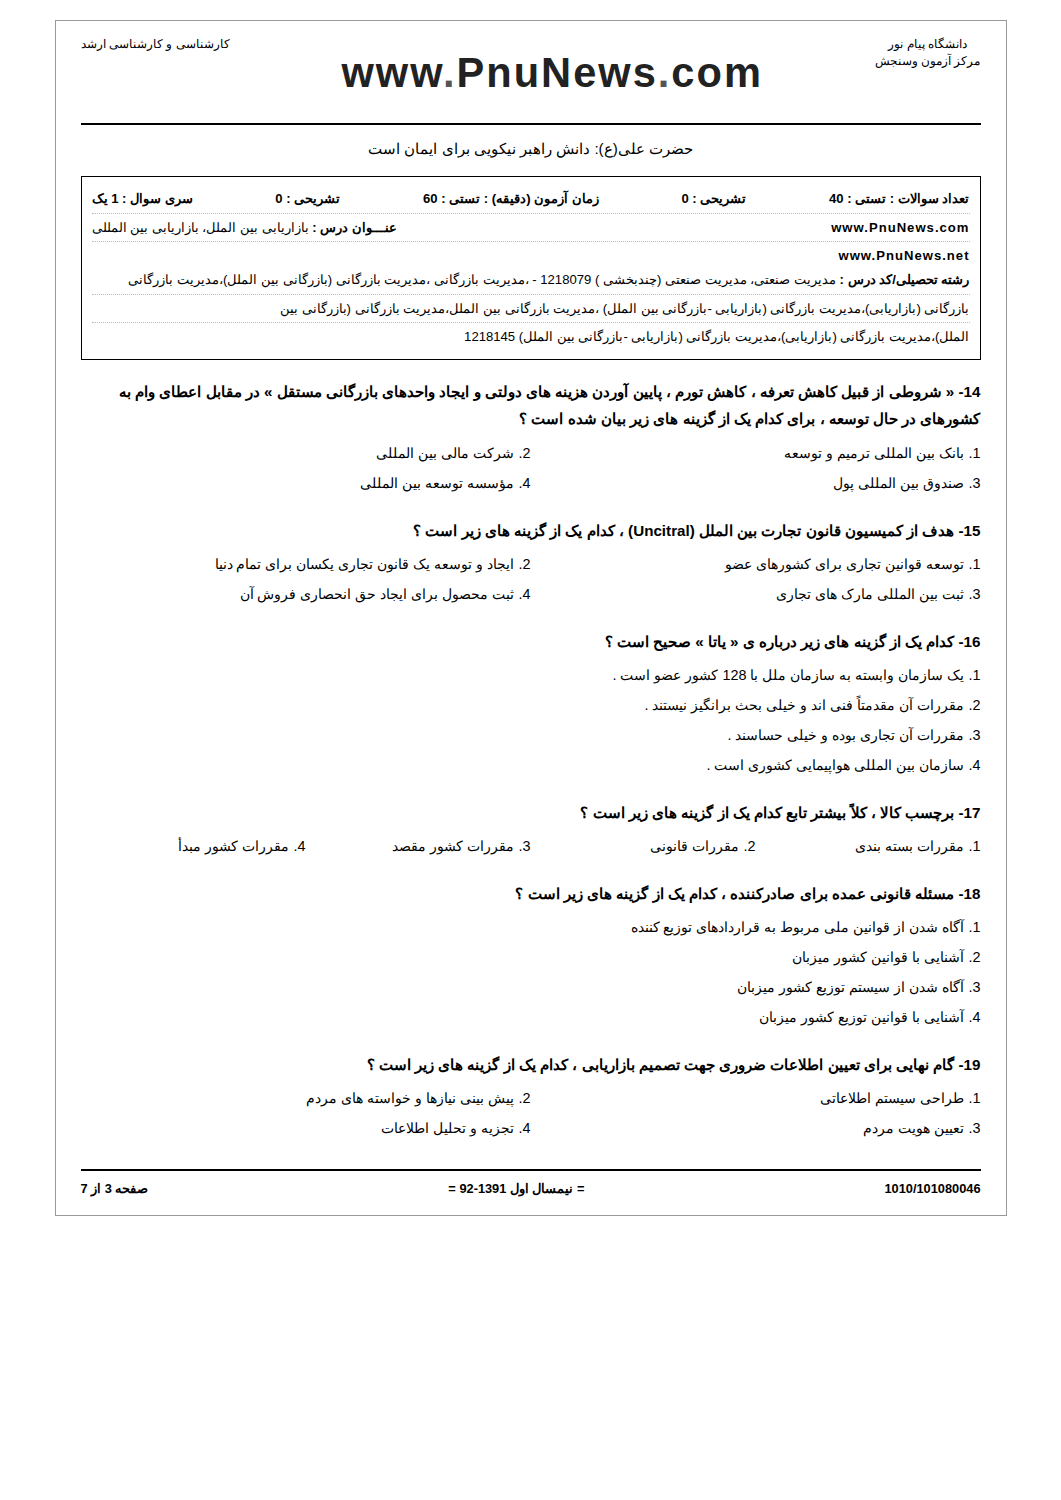دانشگاه پیام نور
مرکز آزمون وسنجش
www. PnuNews. com
کارشناسی و کارشناسی ارشد
حضرت علی(ع): دانش راهبر نیکویی برای ایمان است
تعداد سوالات : تستی : 40 تشریحی : 0 زمان آزمون (دقیقه) : تستی : 60 تشریحی : 0 سری سوال : 1 یک
www.PnuNews.com عنـــوان درس : بازاریابی بین الملل، بازاریابی بین المللی
www.PnuNews.net رشته تحصیلی/کد درس : مدیریت صنعتی، مدیریت صنعتی (چندبخشی ) 1218079 - ،مدیریت بازرگانی ،مدیریت بازرگانی (بازرگانی بین الملل)،مدیریت بازرگانی
بازرگانی (بازاریابی)،مدیریت بازرگانی (بازاریابی -بازرگانی بین الملل) ،مدیریت بازرگانی بین الملل،مدیریت بازرگانی (بازرگانی بین
الملل)،مدیریت بازرگانی (بازاریابی)،مدیریت بازرگانی (بازاریابی -بازرگانی بین الملل) 1218145
14- « شروطی از قبیل کاهش تعرفه ، کاهش تورم ، پایین آوردن هزینه های دولتی و ایجاد واحدهای بازرگانی مستقل » در مقابل اعطای وام به کشورهای در حال توسعه ، برای کدام یک از گزینه های زیر بیان شده است ؟
1. بانک بین المللی ترمیم و توسعه
2. شرکت مالی بین المللی
3. صندوق بین المللی پول
4. مؤسسه توسعه بین المللی
15- هدف از کمیسیون قانون تجارت بین الملل (Uncitral) ، کدام یک از گزینه های زیر است ؟
1. توسعه قوانین تجاری برای کشورهای عضو
2. ایجاد و توسعه یک قانون تجاری یکسان برای تمام دنیا
3. ثبت بین المللی مارک های تجاری
4. ثبت محصول برای ایجاد حق انحصاری فروش آن
16- کدام یک از گزینه های زیر درباره ی « یاتا » صحیح است ؟
1. یک سازمان وابسته به سازمان ملل با 128 کشور عضو است .
2. مقررات آن مقدمتاً فنی اند و خیلی بحث برانگیز نیستند .
3. مقررات آن تجاری بوده و خیلی حساسند .
4. سازمان بین المللی هواپیمایی کشوری است .
17- برچسب کالا ، کلاً بیشتر تابع کدام یک از گزینه های زیر است ؟
1. مقررات بسته بندی
2. مقررات قانونی
3. مقررات کشور مقصد
4. مقررات کشور مبدأ
18- مسئله قانونی عمده برای صادرکننده ، کدام یک از گزینه های زیر است ؟
1. آگاه شدن از قوانین ملی مربوط به قراردادهای توزیع کننده
2. آشنایی با قوانین کشور میزبان
3. آگاه شدن از سیستم توزیع کشور میزبان
4. آشنایی با قوانین توزیع کشور میزبان
19- گام نهایی برای تعیین اطلاعات ضروری جهت تصمیم بازاریابی ، کدام یک از گزینه های زیر است ؟
1. طراحی سیستم اطلاعاتی
2. پیش بینی نیازها و خواسته های مردم
3. تعیین هویت مردم
4. تجزیه و تحلیل اطلاعات
1010/101080046 = نیمسال اول 1391-92 = صفحه 3 از 7